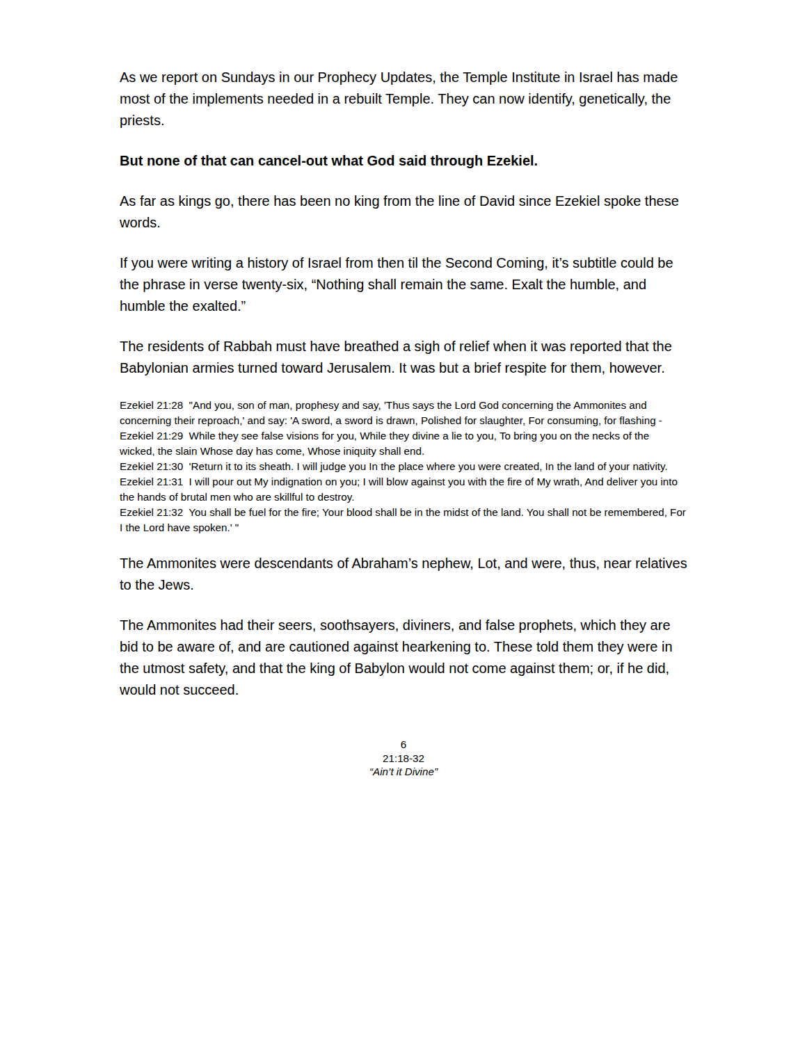As we report on Sundays in our Prophecy Updates, the Temple Institute in Israel has made most of the implements needed in a rebuilt Temple. They can now identify, genetically, the priests.
But none of that can cancel-out what God said through Ezekiel.
As far as kings go, there has been no king from the line of David since Ezekiel spoke these words.
If you were writing a history of Israel from then til the Second Coming, it’s subtitle could be the phrase in verse twenty-six, “Nothing shall remain the same. Exalt the humble, and humble the exalted.”
The residents of Rabbah must have breathed a sigh of relief when it was reported that the Babylonian armies turned toward Jerusalem. It was but a brief respite for them, however.
Ezekiel 21:28 "And you, son of man, prophesy and say, 'Thus says the Lord God concerning the Ammonites and concerning their reproach,' and say: 'A sword, a sword is drawn, Polished for slaughter, For consuming, for flashing -
Ezekiel 21:29 While they see false visions for you, While they divine a lie to you, To bring you on the necks of the wicked, the slain Whose day has come, Whose iniquity shall end.
Ezekiel 21:30 'Return it to its sheath. I will judge you In the place where you were created, In the land of your nativity.
Ezekiel 21:31 I will pour out My indignation on you; I will blow against you with the fire of My wrath, And deliver you into the hands of brutal men who are skillful to destroy.
Ezekiel 21:32 You shall be fuel for the fire; Your blood shall be in the midst of the land. You shall not be remembered, For I the Lord have spoken.' "
The Ammonites were descendants of Abraham’s nephew, Lot, and were, thus, near relatives to the Jews.
The Ammonites had their seers, soothsayers, diviners, and false prophets, which they are bid to be aware of, and are cautioned against hearkening to. These told them they were in the utmost safety, and that the king of Babylon would not come against them; or, if he did, would not succeed.
6
21:18-32
“Ain’t it Divine”